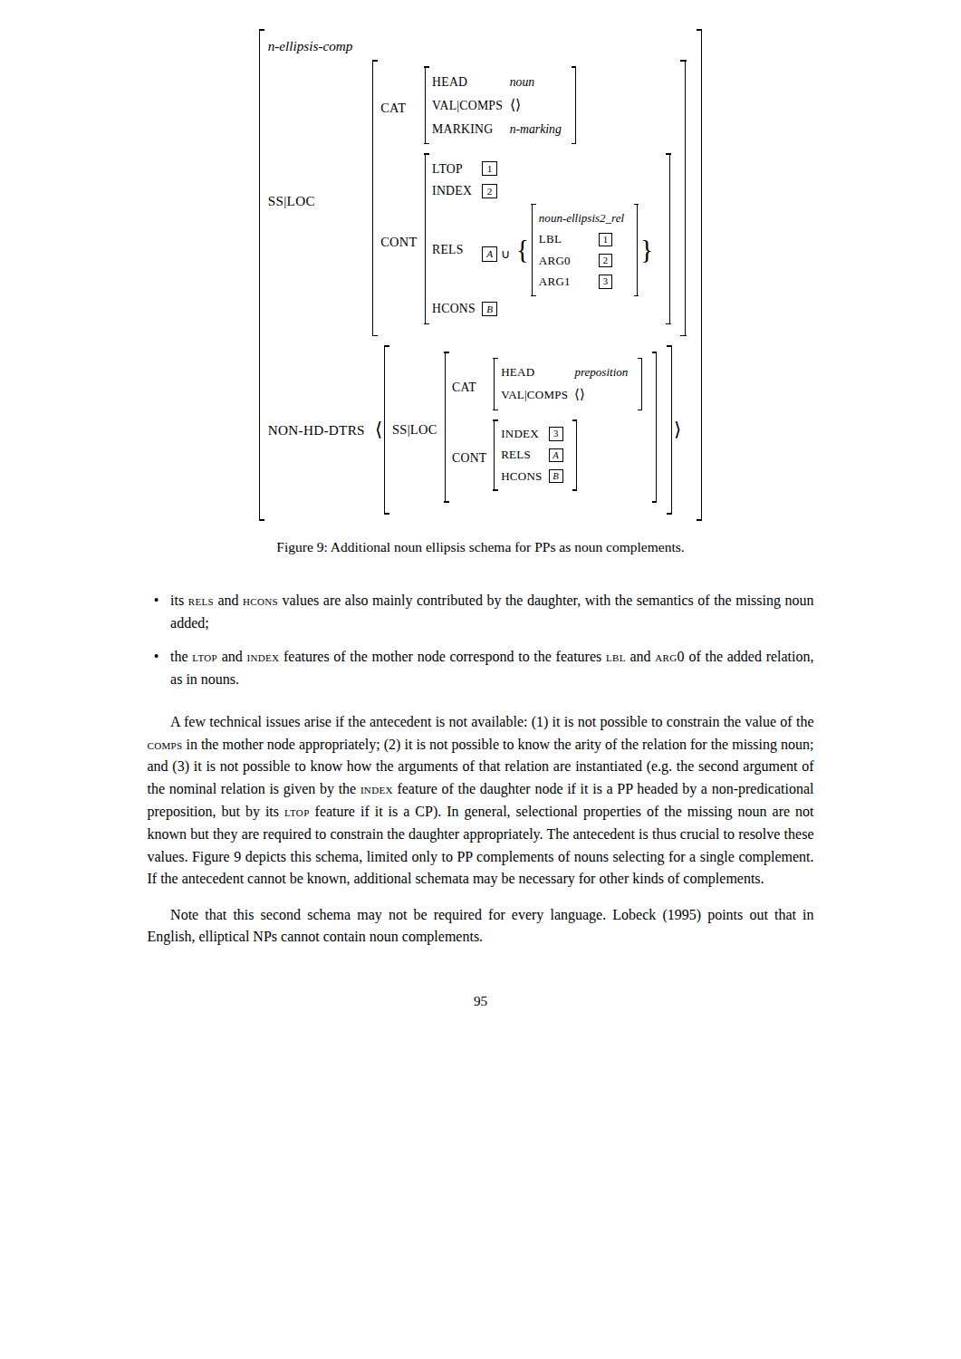| n-ellipsis-comp |
| SS/LOC | / CAT / / HEAD / noun / / VAL/COMPS / ⟨⟩ / / MARKING / n-marking / / / CONT / / LTOP / 1 / / INDEX / 2 / / RELS / A ∪ { / noun-ellipsis2_rel / / LBL / 1 / / ARG0 / 2 / / ARG1 / 3 / } / / HCONS / B / / |
| NON-HD-DTRS | ⟨ / SS/LOC / / CAT / / HEAD / preposition / / VAL/COMPS / ⟨⟩ / / / CONT / / INDEX / 3 / / RELS / A / / HCONS / B / / / ⟩ |
Figure 9: Additional noun ellipsis schema for PPs as noun complements.
its rels and hcons values are also mainly contributed by the daughter, with the semantics of the missing noun added;
the ltop and index features of the mother node correspond to the features lbl and arg0 of the added relation, as in nouns.
A few technical issues arise if the antecedent is not available: (1) it is not possible to constrain the value of the comps in the mother node appropriately; (2) it is not possible to know the arity of the relation for the missing noun; and (3) it is not possible to know how the arguments of that relation are instantiated (e.g. the second argument of the nominal relation is given by the index feature of the daughter node if it is a PP headed by a non-predicational preposition, but by its ltop feature if it is a CP). In general, selectional properties of the missing noun are not known but they are required to constrain the daughter appropriately. The antecedent is thus crucial to resolve these values. Figure 9 depicts this schema, limited only to PP complements of nouns selecting for a single complement. If the antecedent cannot be known, additional schemata may be necessary for other kinds of complements.
Note that this second schema may not be required for every language. Lobeck (1995) points out that in English, elliptical NPs cannot contain noun complements.
95